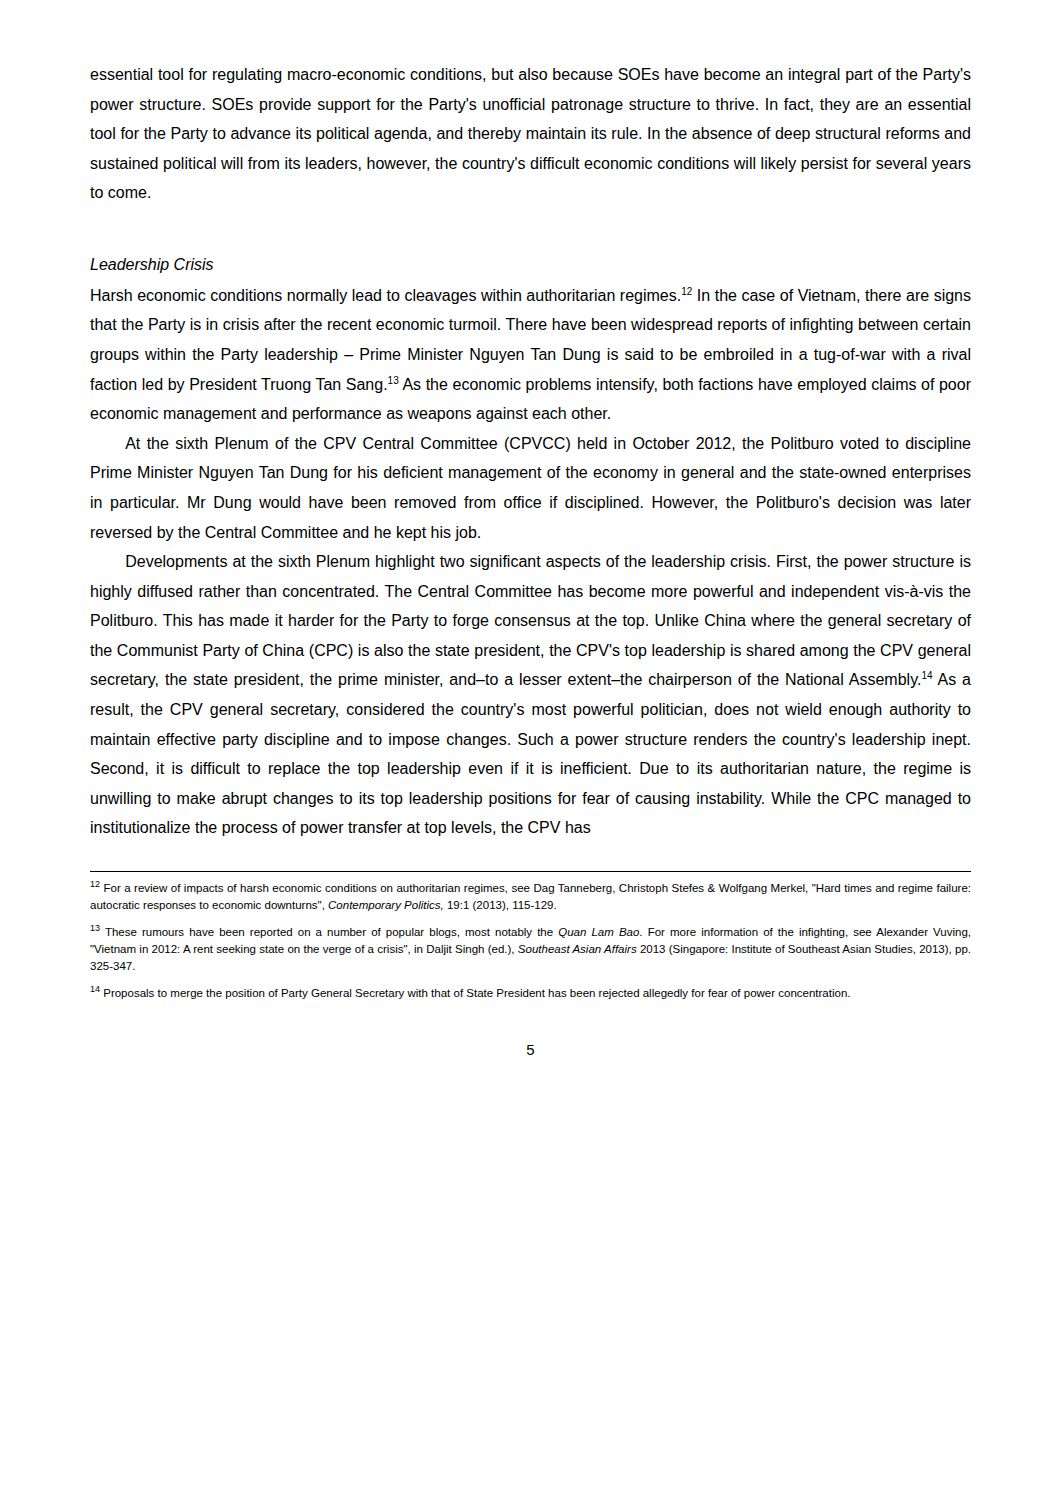essential tool for regulating macro-economic conditions, but also because SOEs have become an integral part of the Party's power structure. SOEs provide support for the Party's unofficial patronage structure to thrive. In fact, they are an essential tool for the Party to advance its political agenda, and thereby maintain its rule. In the absence of deep structural reforms and sustained political will from its leaders, however, the country's difficult economic conditions will likely persist for several years to come.
Leadership Crisis
Harsh economic conditions normally lead to cleavages within authoritarian regimes.12 In the case of Vietnam, there are signs that the Party is in crisis after the recent economic turmoil. There have been widespread reports of infighting between certain groups within the Party leadership – Prime Minister Nguyen Tan Dung is said to be embroiled in a tug-of-war with a rival faction led by President Truong Tan Sang.13 As the economic problems intensify, both factions have employed claims of poor economic management and performance as weapons against each other.
At the sixth Plenum of the CPV Central Committee (CPVCC) held in October 2012, the Politburo voted to discipline Prime Minister Nguyen Tan Dung for his deficient management of the economy in general and the state-owned enterprises in particular. Mr Dung would have been removed from office if disciplined. However, the Politburo's decision was later reversed by the Central Committee and he kept his job.
Developments at the sixth Plenum highlight two significant aspects of the leadership crisis. First, the power structure is highly diffused rather than concentrated. The Central Committee has become more powerful and independent vis-à-vis the Politburo. This has made it harder for the Party to forge consensus at the top. Unlike China where the general secretary of the Communist Party of China (CPC) is also the state president, the CPV's top leadership is shared among the CPV general secretary, the state president, the prime minister, and–to a lesser extent–the chairperson of the National Assembly.14 As a result, the CPV general secretary, considered the country's most powerful politician, does not wield enough authority to maintain effective party discipline and to impose changes. Such a power structure renders the country's leadership inept. Second, it is difficult to replace the top leadership even if it is inefficient. Due to its authoritarian nature, the regime is unwilling to make abrupt changes to its top leadership positions for fear of causing instability. While the CPC managed to institutionalize the process of power transfer at top levels, the CPV has
12 For a review of impacts of harsh economic conditions on authoritarian regimes, see Dag Tanneberg, Christoph Stefes & Wolfgang Merkel, "Hard times and regime failure: autocratic responses to economic downturns", Contemporary Politics, 19:1 (2013), 115-129.
13 These rumours have been reported on a number of popular blogs, most notably the Quan Lam Bao. For more information of the infighting, see Alexander Vuving, "Vietnam in 2012: A rent seeking state on the verge of a crisis", in Daljit Singh (ed.), Southeast Asian Affairs 2013 (Singapore: Institute of Southeast Asian Studies, 2013), pp. 325-347.
14 Proposals to merge the position of Party General Secretary with that of State President has been rejected allegedly for fear of power concentration.
5